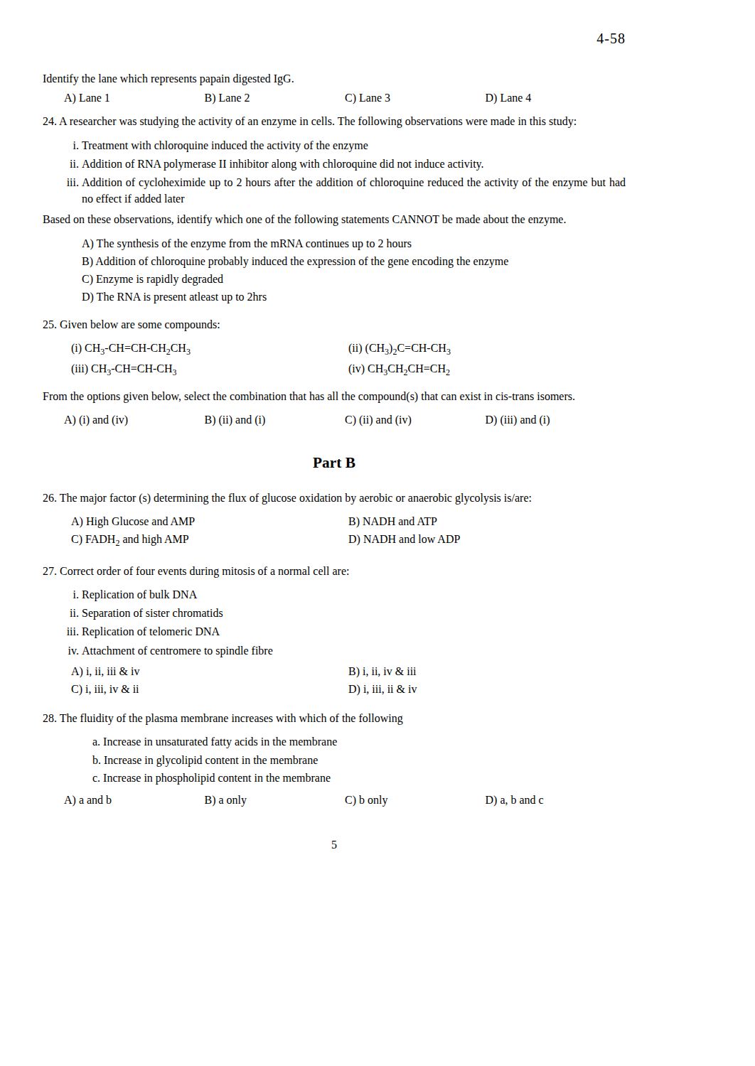4-58
Identify the lane which represents papain digested IgG.
A) Lane 1 B) Lane 2 C) Lane 3 D) Lane 4
24. A researcher was studying the activity of an enzyme in cells. The following observations were made in this study:
Treatment with chloroquine induced the activity of the enzyme
Addition of RNA polymerase II inhibitor along with chloroquine did not induce activity.
Addition of cycloheximide up to 2 hours after the addition of chloroquine reduced the activity of the enzyme but had no effect if added later
Based on these observations, identify which one of the following statements CANNOT be made about the enzyme.
The synthesis of the enzyme from the mRNA continues up to 2 hours
Addition of chloroquine probably induced the expression of the gene encoding the enzyme
Enzyme is rapidly degraded
The RNA is present atleast up to 2hrs
25. Given below are some compounds:
(i) CH3-CH=CH-CH2CH3 (ii) (CH3)2C=CH-CH3 (iii) CH3-CH=CH-CH3 (iv) CH3CH2CH=CH2
From the options given below, select the combination that has all the compound(s) that can exist in cis-trans isomers.
A) (i) and (iv) B) (ii) and (i) C) (ii) and (iv) D) (iii) and (i)
Part B
26. The major factor (s) determining the flux of glucose oxidation by aerobic or anaerobic glycolysis is/are:
A) High Glucose and AMP B) NADH and ATP C) FADH2 and high AMP D) NADH and low ADP
27. Correct order of four events during mitosis of a normal cell are:
Replication of bulk DNA
Separation of sister chromatids
Replication of telomeric DNA
Attachment of centromere to spindle fibre
A) i, ii, iii & iv B) i, ii, iv & iii C) i, iii, iv & ii D) i, iii, ii & iv
28. The fluidity of the plasma membrane increases with which of the following
Increase in unsaturated fatty acids in the membrane
Increase in glycolipid content in the membrane
Increase in phospholipid content in the membrane
A) a and b B) a only C) b only D) a, b and c
5